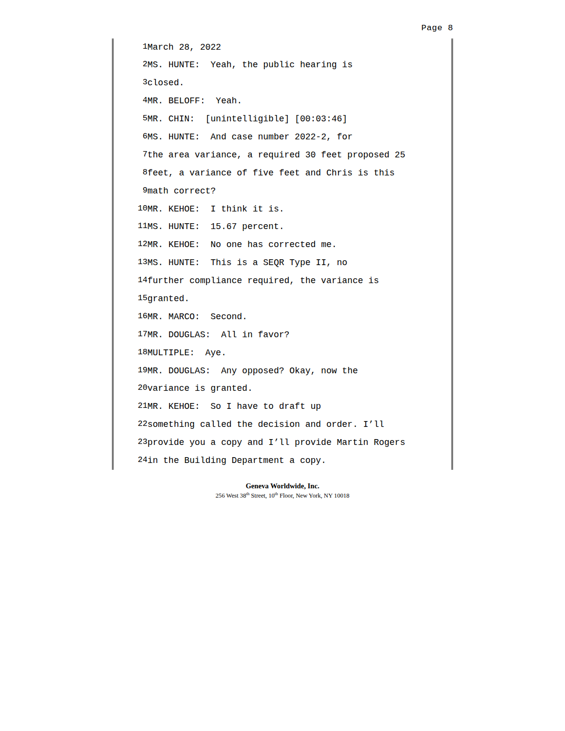Page 8
| 1 | March 28, 2022 |
| 2 | MS. HUNTE: Yeah, the public hearing is |
| 3 | closed. |
| 4 | MR. BELOFF: Yeah. |
| 5 | MR. CHIN: [unintelligible] [00:03:46] |
| 6 | MS. HUNTE: And case number 2022-2, for |
| 7 | the area variance, a required 30 feet proposed 25 |
| 8 | feet, a variance of five feet and Chris is this |
| 9 | math correct? |
| 10 | MR. KEHOE: I think it is. |
| 11 | MS. HUNTE: 15.67 percent. |
| 12 | MR. KEHOE: No one has corrected me. |
| 13 | MS. HUNTE: This is a SEQR Type II, no |
| 14 | further compliance required, the variance is |
| 15 | granted. |
| 16 | MR. MARCO: Second. |
| 17 | MR. DOUGLAS: All in favor? |
| 18 | MULTIPLE: Aye. |
| 19 | MR. DOUGLAS: Any opposed? Okay, now the |
| 20 | variance is granted. |
| 21 | MR. KEHOE: So I have to draft up |
| 22 | something called the decision and order. I’ll |
| 23 | provide you a copy and I’ll provide Martin Rogers |
| 24 | in the Building Department a copy. |
Geneva Worldwide, Inc.
256 West 38th Street, 10th Floor, New York, NY 10018